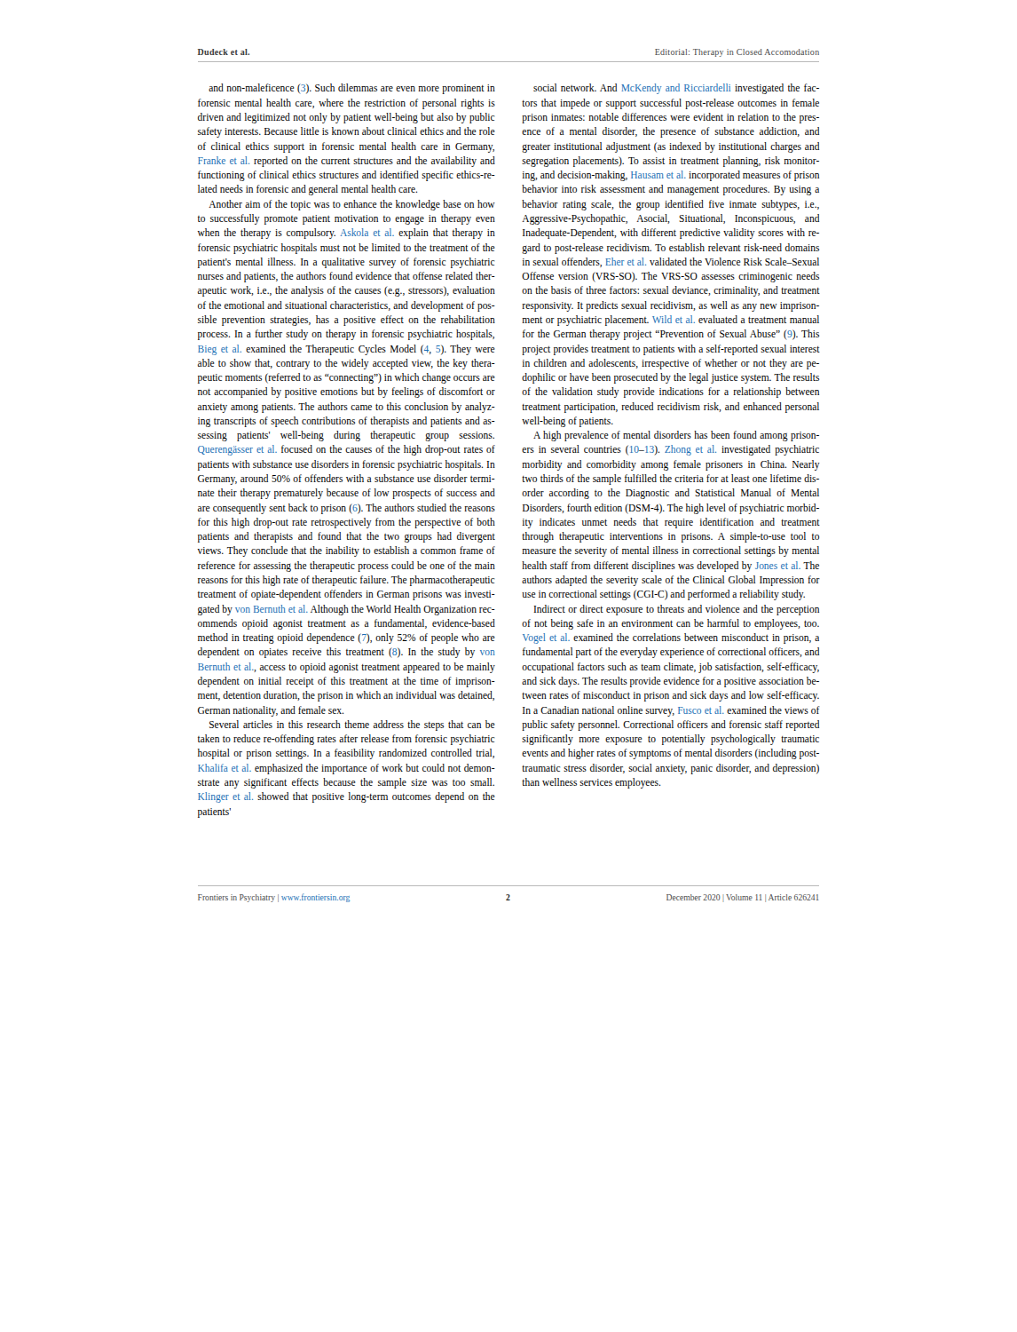Dudeck et al.
Editorial: Therapy in Closed Accomodation
and non-maleficence (3). Such dilemmas are even more prominent in forensic mental health care, where the restriction of personal rights is driven and legitimized not only by patient well-being but also by public safety interests. Because little is known about clinical ethics and the role of clinical ethics support in forensic mental health care in Germany, Franke et al. reported on the current structures and the availability and functioning of clinical ethics structures and identified specific ethics-related needs in forensic and general mental health care.
Another aim of the topic was to enhance the knowledge base on how to successfully promote patient motivation to engage in therapy even when the therapy is compulsory. Askola et al. explain that therapy in forensic psychiatric hospitals must not be limited to the treatment of the patient's mental illness. In a qualitative survey of forensic psychiatric nurses and patients, the authors found evidence that offense related therapeutic work, i.e., the analysis of the causes (e.g., stressors), evaluation of the emotional and situational characteristics, and development of possible prevention strategies, has a positive effect on the rehabilitation process. In a further study on therapy in forensic psychiatric hospitals, Bieg et al. examined the Therapeutic Cycles Model (4, 5). They were able to show that, contrary to the widely accepted view, the key therapeutic moments (referred to as “connecting”) in which change occurs are not accompanied by positive emotions but by feelings of discomfort or anxiety among patients. The authors came to this conclusion by analyzing transcripts of speech contributions of therapists and patients and assessing patients' well-being during therapeutic group sessions. Querengässer et al. focused on the causes of the high drop-out rates of patients with substance use disorders in forensic psychiatric hospitals. In Germany, around 50% of offenders with a substance use disorder terminate their therapy prematurely because of low prospects of success and are consequently sent back to prison (6). The authors studied the reasons for this high drop-out rate retrospectively from the perspective of both patients and therapists and found that the two groups had divergent views. They conclude that the inability to establish a common frame of reference for assessing the therapeutic process could be one of the main reasons for this high rate of therapeutic failure. The pharmacotherapeutic treatment of opiate-dependent offenders in German prisons was investigated by von Bernuth et al. Although the World Health Organization recommends opioid agonist treatment as a fundamental, evidence-based method in treating opioid dependence (7), only 52% of people who are dependent on opiates receive this treatment (8). In the study by von Bernuth et al., access to opioid agonist treatment appeared to be mainly dependent on initial receipt of this treatment at the time of imprisonment, detention duration, the prison in which an individual was detained, German nationality, and female sex.
Several articles in this research theme address the steps that can be taken to reduce re-offending rates after release from forensic psychiatric hospital or prison settings. In a feasibility randomized controlled trial, Khalifa et al. emphasized the importance of work but could not demonstrate any significant effects because the sample size was too small. Klinger et al. showed that positive long-term outcomes depend on the patients'
social network. And McKendy and Ricciardelli investigated the factors that impede or support successful post-release outcomes in female prison inmates: notable differences were evident in relation to the presence of a mental disorder, the presence of substance addiction, and greater institutional adjustment (as indexed by institutional charges and segregation placements). To assist in treatment planning, risk monitoring, and decision-making, Hausam et al. incorporated measures of prison behavior into risk assessment and management procedures. By using a behavior rating scale, the group identified five inmate subtypes, i.e., Aggressive-Psychopathic, Asocial, Situational, Inconspicuous, and Inadequate-Dependent, with different predictive validity scores with regard to post-release recidivism. To establish relevant risk-need domains in sexual offenders, Eher et al. validated the Violence Risk Scale–Sexual Offense version (VRS-SO). The VRS-SO assesses criminogenic needs on the basis of three factors: sexual deviance, criminality, and treatment responsivity. It predicts sexual recidivism, as well as any new imprisonment or psychiatric placement. Wild et al. evaluated a treatment manual for the German therapy project “Prevention of Sexual Abuse” (9). This project provides treatment to patients with a self-reported sexual interest in children and adolescents, irrespective of whether or not they are pedophilic or have been prosecuted by the legal justice system. The results of the validation study provide indications for a relationship between treatment participation, reduced recidivism risk, and enhanced personal well-being of patients.
A high prevalence of mental disorders has been found among prisoners in several countries (10–13). Zhong et al. investigated psychiatric morbidity and comorbidity among female prisoners in China. Nearly two thirds of the sample fulfilled the criteria for at least one lifetime disorder according to the Diagnostic and Statistical Manual of Mental Disorders, fourth edition (DSM-4). The high level of psychiatric morbidity indicates unmet needs that require identification and treatment through therapeutic interventions in prisons. A simple-to-use tool to measure the severity of mental illness in correctional settings by mental health staff from different disciplines was developed by Jones et al. The authors adapted the severity scale of the Clinical Global Impression for use in correctional settings (CGI-C) and performed a reliability study.
Indirect or direct exposure to threats and violence and the perception of not being safe in an environment can be harmful to employees, too. Vogel et al. examined the correlations between misconduct in prison, a fundamental part of the everyday experience of correctional officers, and occupational factors such as team climate, job satisfaction, self-efficacy, and sick days. The results provide evidence for a positive association between rates of misconduct in prison and sick days and low self-efficacy. In a Canadian national online survey, Fusco et al. examined the views of public safety personnel. Correctional officers and forensic staff reported significantly more exposure to potentially psychologically traumatic events and higher rates of symptoms of mental disorders (including post-traumatic stress disorder, social anxiety, panic disorder, and depression) than wellness services employees.
Frontiers in Psychiatry | www.frontiersin.org
2
December 2020 | Volume 11 | Article 626241